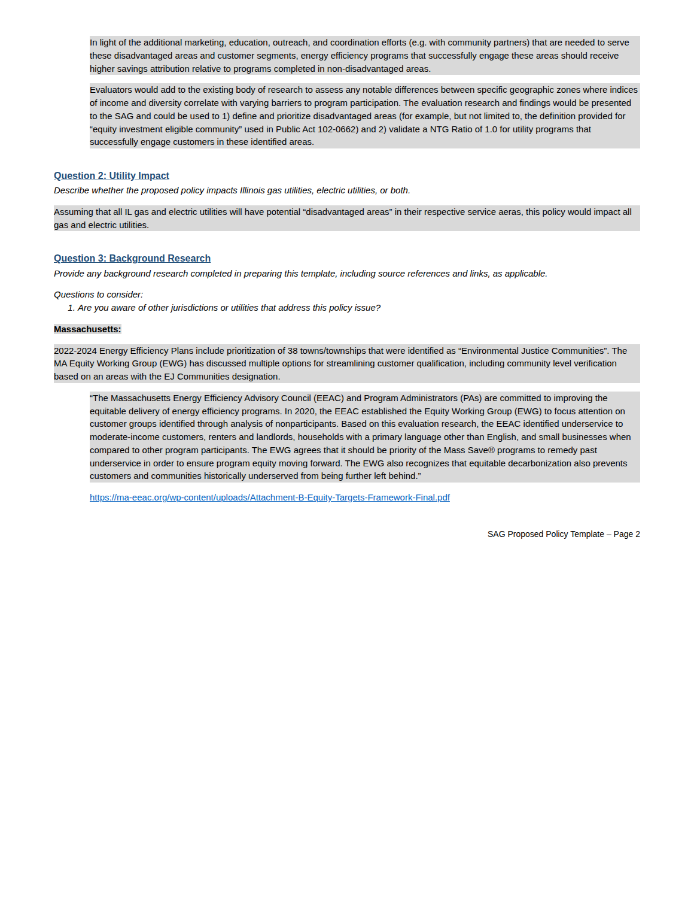In light of the additional marketing, education, outreach, and coordination efforts (e.g. with community partners) that are needed to serve these disadvantaged areas and customer segments, energy efficiency programs that successfully engage these areas should receive higher savings attribution relative to programs completed in non-disadvantaged areas.
Evaluators would add to the existing body of research to assess any notable differences between specific geographic zones where indices of income and diversity correlate with varying barriers to program participation. The evaluation research and findings would be presented to the SAG and could be used to 1) define and prioritize disadvantaged areas (for example, but not limited to, the definition provided for “equity investment eligible community” used in Public Act 102-0662) and 2) validate a NTG Ratio of 1.0 for utility programs that successfully engage customers in these identified areas.
Question 2: Utility Impact
Describe whether the proposed policy impacts Illinois gas utilities, electric utilities, or both.
Assuming that all IL gas and electric utilities will have potential “disadvantaged areas” in their respective service aeras, this policy would impact all gas and electric utilities.
Question 3: Background Research
Provide any background research completed in preparing this template, including source references and links, as applicable.
Questions to consider:
Are you aware of other jurisdictions or utilities that address this policy issue?
Massachusetts:
2022-2024 Energy Efficiency Plans include prioritization of 38 towns/townships that were identified as “Environmental Justice Communities”. The MA Equity Working Group (EWG) has discussed multiple options for streamlining customer qualification, including community level verification based on an areas with the EJ Communities designation.
“The Massachusetts Energy Efficiency Advisory Council (EEAC) and Program Administrators (PAs) are committed to improving the equitable delivery of energy efficiency programs. In 2020, the EEAC established the Equity Working Group (EWG) to focus attention on customer groups identified through analysis of nonparticipants. Based on this evaluation research, the EEAC identified underservice to moderate-income customers, renters and landlords, households with a primary language other than English, and small businesses when compared to other program participants. The EWG agrees that it should be priority of the Mass Save® programs to remedy past underservice in order to ensure program equity moving forward. The EWG also recognizes that equitable decarbonization also prevents customers and communities historically underserved from being further left behind.”
https://ma-eeac.org/wp-content/uploads/Attachment-B-Equity-Targets-Framework-Final.pdf
SAG Proposed Policy Template – Page 2